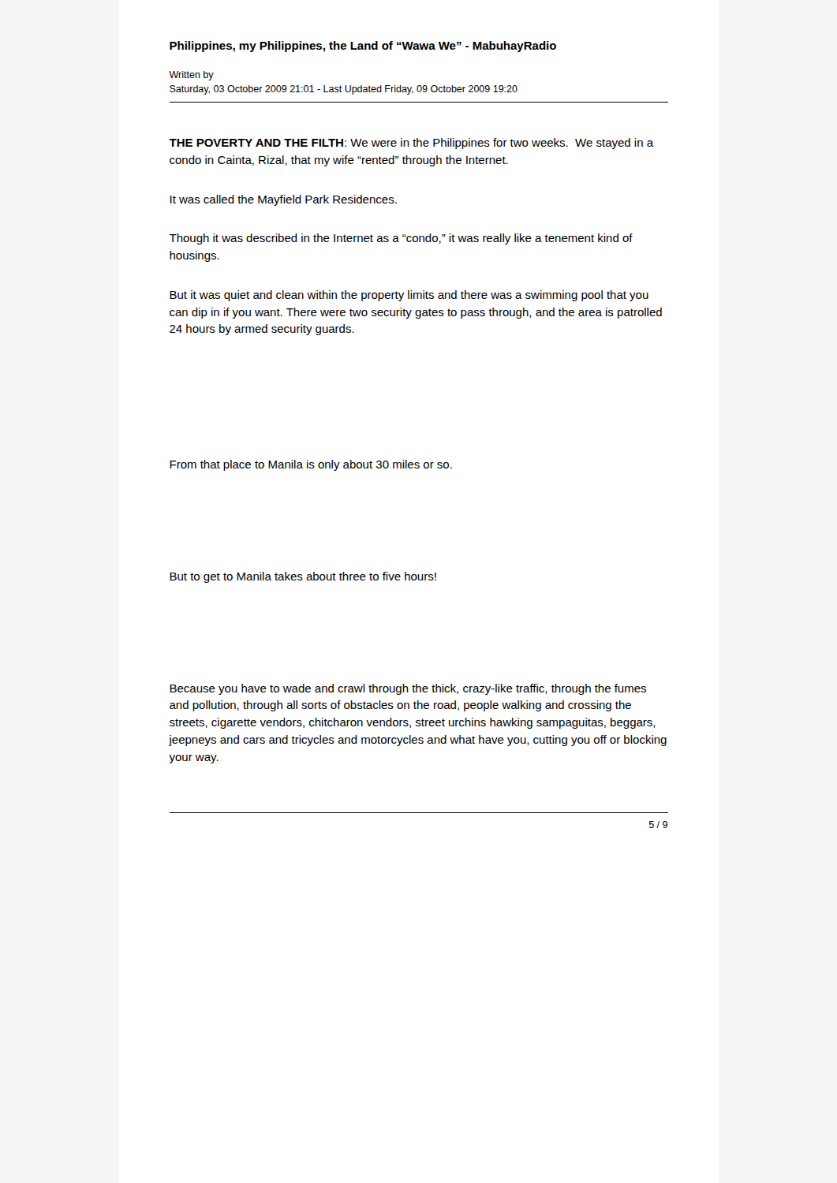Philippines, my Philippines, the Land of “Wawa We” - MabuhayRadio
Written by
Saturday, 03 October 2009 21:01 - Last Updated Friday, 09 October 2009 19:20
THE POVERTY AND THE FILTH: We were in the Philippines for two weeks. We stayed in a condo in Cainta, Rizal, that my wife “rented” through the Internet.
It was called the Mayfield Park Residences.
Though it was described in the Internet as a “condo,” it was really like a tenement kind of housings.
But it was quiet and clean within the property limits and there was a swimming pool that you can dip in if you want. There were two security gates to pass through, and the area is patrolled 24 hours by armed security guards.
From that place to Manila is only about 30 miles or so.
But to get to Manila takes about three to five hours!
Because you have to wade and crawl through the thick, crazy-like traffic, through the fumes and pollution, through all sorts of obstacles on the road, people walking and crossing the streets, cigarette vendors, chitcharon vendors, street urchins hawking sampaguitas, beggars, jeepneys and cars and tricycles and motorcycles and what have you, cutting you off or blocking your way.
5 / 9